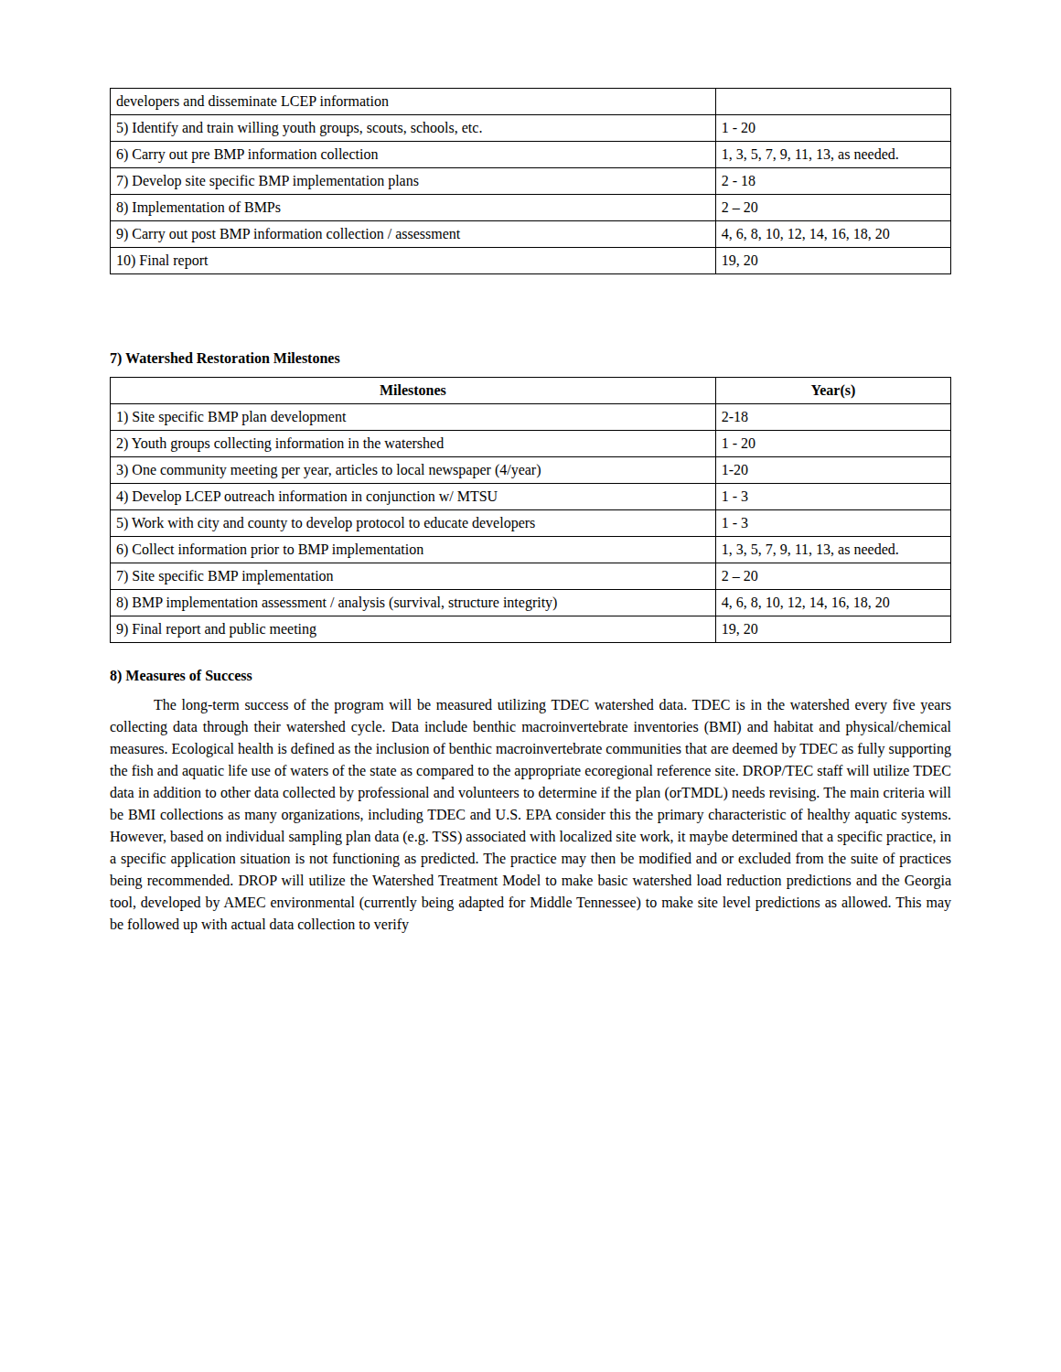| developers and disseminate LCEP information | |
| 5) Identify and train willing youth groups, scouts, schools, etc. | 1 - 20 |
| 6) Carry out pre BMP information collection | 1, 3, 5, 7, 9, 11, 13, as needed. |
| 7) Develop site specific BMP implementation plans | 2 - 18 |
| 8) Implementation of BMPs | 2 – 20 |
| 9) Carry out post BMP information collection / assessment | 4, 6, 8, 10, 12, 14, 16, 18, 20 |
| 10) Final report | 19, 20 |
7) Watershed Restoration Milestones
| Milestones | Year(s) |
| --- | --- |
| 1) Site specific BMP plan development | 2-18 |
| 2) Youth groups collecting information in the watershed | 1 - 20 |
| 3) One community meeting per year, articles to local newspaper (4/year) | 1-20 |
| 4) Develop LCEP outreach information in conjunction w/ MTSU | 1 - 3 |
| 5) Work with city and county to develop protocol to educate developers | 1 - 3 |
| 6) Collect information prior to BMP implementation | 1, 3, 5, 7, 9, 11, 13, as needed. |
| 7) Site specific BMP implementation | 2 – 20 |
| 8) BMP implementation assessment / analysis (survival, structure integrity) | 4, 6, 8, 10, 12, 14, 16, 18, 20 |
| 9) Final report and public meeting | 19, 20 |
8) Measures of Success
The long-term success of the program will be measured utilizing TDEC watershed data. TDEC is in the watershed every five years collecting data through their watershed cycle. Data include benthic macroinvertebrate inventories (BMI) and habitat and physical/chemical measures. Ecological health is defined as the inclusion of benthic macroinvertebrate communities that are deemed by TDEC as fully supporting the fish and aquatic life use of waters of the state as compared to the appropriate ecoregional reference site. DROP/TEC staff will utilize TDEC data in addition to other data collected by professional and volunteers to determine if the plan (orTMDL) needs revising. The main criteria will be BMI collections as many organizations, including TDEC and U.S. EPA consider this the primary characteristic of healthy aquatic systems. However, based on individual sampling plan data (e.g. TSS) associated with localized site work, it maybe determined that a specific practice, in a specific application situation is not functioning as predicted. The practice may then be modified and or excluded from the suite of practices being recommended. DROP will utilize the Watershed Treatment Model to make basic watershed load reduction predictions and the Georgia tool, developed by AMEC environmental (currently being adapted for Middle Tennessee) to make site level predictions as allowed. This may be followed up with actual data collection to verify